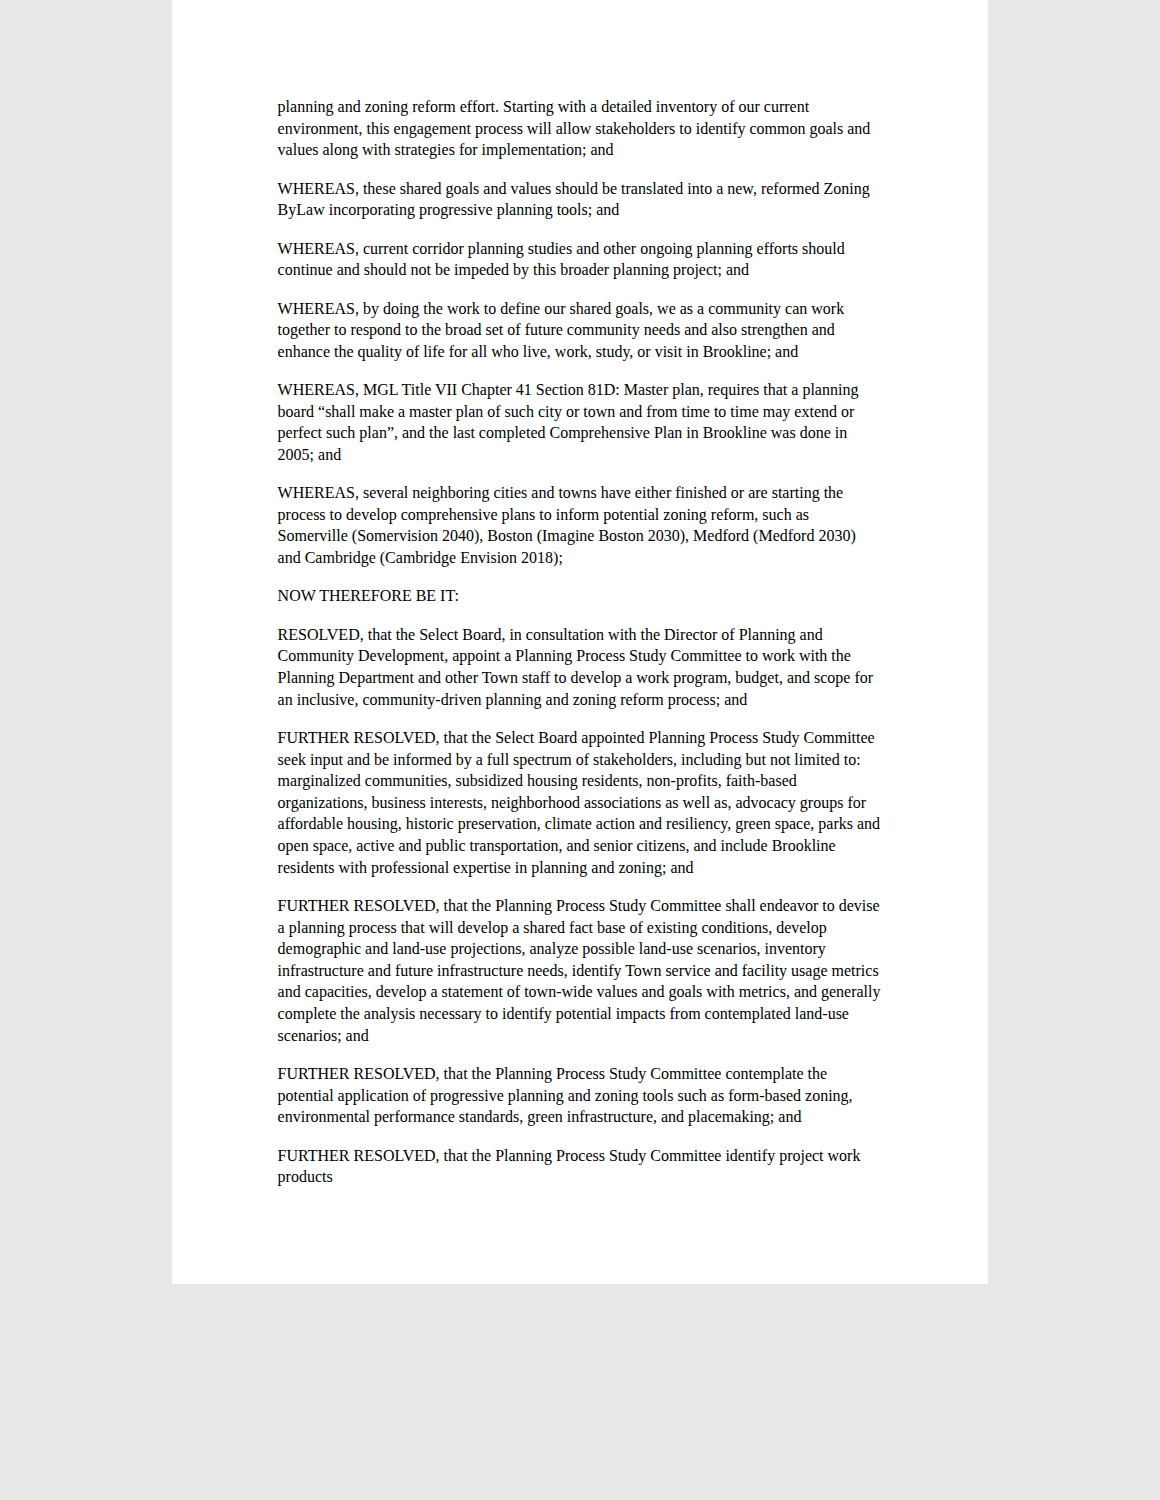planning and zoning reform effort. Starting with a detailed inventory of our current environment, this engagement process will allow stakeholders to identify common goals and values along with strategies for implementation; and
WHEREAS, these shared goals and values should be translated into a new, reformed Zoning ByLaw incorporating progressive planning tools; and
WHEREAS, current corridor planning studies and other ongoing planning efforts should continue and should not be impeded by this broader planning project; and
WHEREAS, by doing the work to define our shared goals, we as a community can work together to respond to the broad set of future community needs and also strengthen and enhance the quality of life for all who live, work, study, or visit in Brookline; and
WHEREAS, MGL Title VII Chapter 41 Section 81D: Master plan, requires that a planning board “shall make a master plan of such city or town and from time to time may extend or perfect such plan”, and the last completed Comprehensive Plan in Brookline was done in 2005; and
WHEREAS, several neighboring cities and towns have either finished or are starting the process to develop comprehensive plans to inform potential zoning reform, such as Somerville (Somervision 2040), Boston (Imagine Boston 2030), Medford (Medford 2030) and Cambridge (Cambridge Envision 2018);
NOW THEREFORE BE IT:
RESOLVED, that the Select Board, in consultation with the Director of Planning and Community Development, appoint a Planning Process Study Committee to work with the Planning Department and other Town staff to develop a work program, budget, and scope for an inclusive, community-driven planning and zoning reform process; and
FURTHER RESOLVED, that the Select Board appointed Planning Process Study Committee seek input and be informed by a full spectrum of stakeholders, including but not limited to: marginalized communities, subsidized housing residents, non-profits, faith-based organizations, business interests, neighborhood associations as well as, advocacy groups for affordable housing, historic preservation, climate action and resiliency, green space, parks and open space, active and public transportation, and senior citizens, and include Brookline residents with professional expertise in planning and zoning; and
FURTHER RESOLVED, that the Planning Process Study Committee shall endeavor to devise a planning process that will develop a shared fact base of existing conditions, develop demographic and land-use projections, analyze possible land-use scenarios, inventory infrastructure and future infrastructure needs, identify Town service and facility usage metrics and capacities, develop a statement of town-wide values and goals with metrics, and generally complete the analysis necessary to identify potential impacts from contemplated land-use scenarios; and
FURTHER RESOLVED, that the Planning Process Study Committee contemplate the potential application of progressive planning and zoning tools such as form-based zoning, environmental performance standards, green infrastructure, and placemaking; and
FURTHER RESOLVED, that the Planning Process Study Committee identify project work products